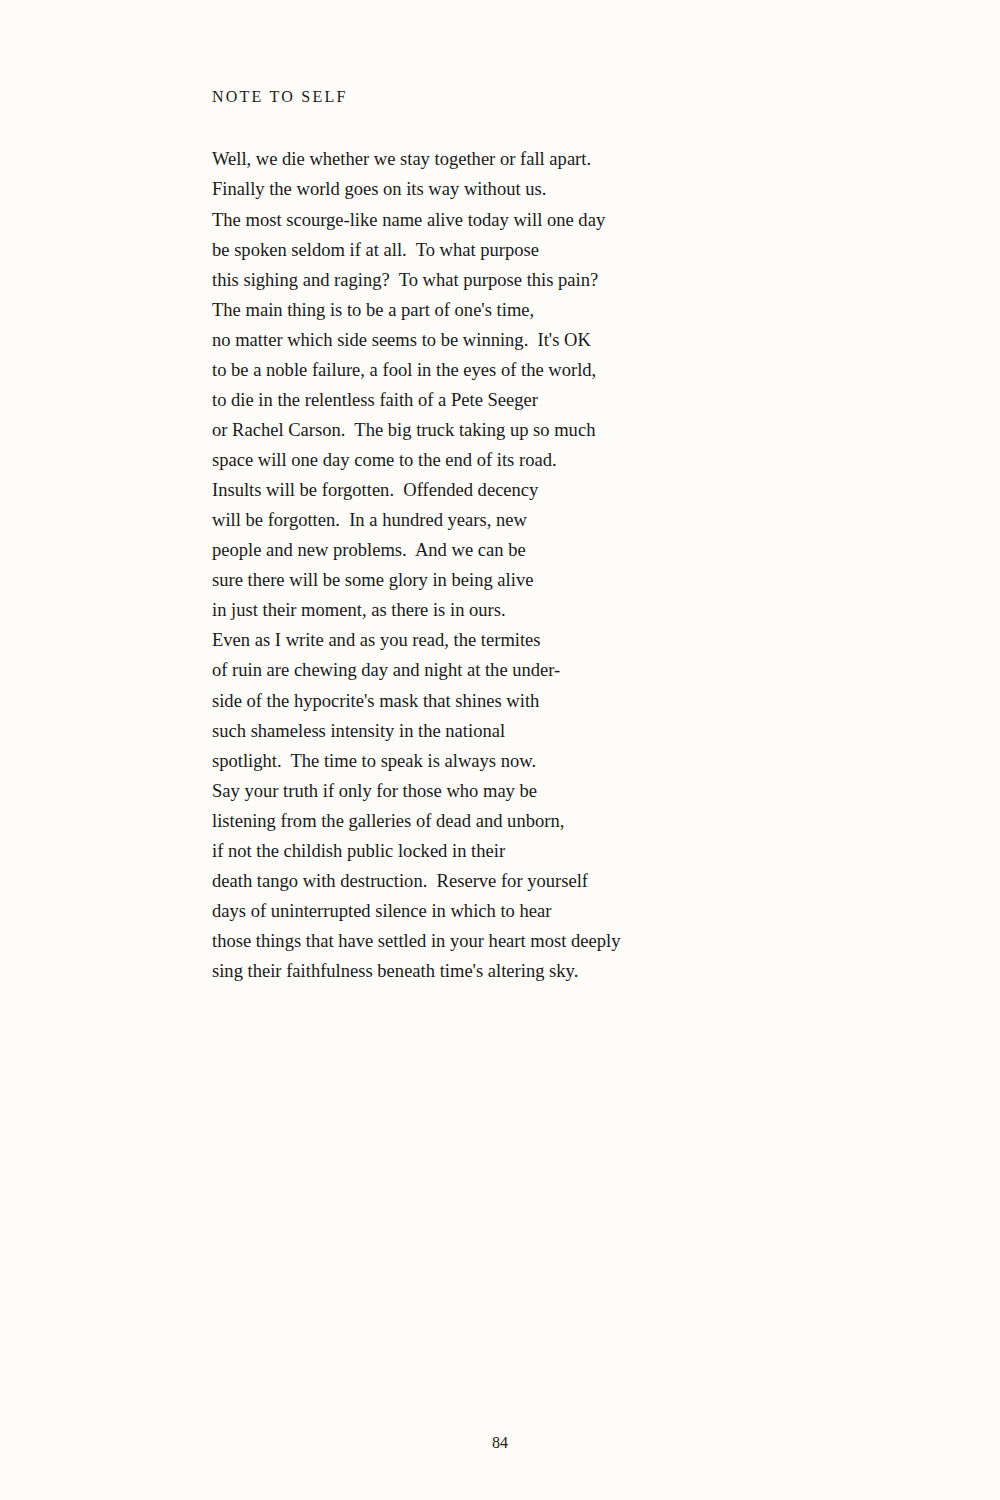Note to Self
Well, we die whether we stay together or fall apart.
Finally the world goes on its way without us.
The most scourge-like name alive today will one day
be spoken seldom if at all. To what purpose
this sighing and raging? To what purpose this pain?
The main thing is to be a part of one's time,
no matter which side seems to be winning. It's OK
to be a noble failure, a fool in the eyes of the world,
to die in the relentless faith of a Pete Seeger
or Rachel Carson. The big truck taking up so much
space will one day come to the end of its road.
Insults will be forgotten. Offended decency
will be forgotten. In a hundred years, new
people and new problems. And we can be
sure there will be some glory in being alive
in just their moment, as there is in ours.
Even as I write and as you read, the termites
of ruin are chewing day and night at the under-
side of the hypocrite's mask that shines with
such shameless intensity in the national
spotlight. The time to speak is always now.
Say your truth if only for those who may be
listening from the galleries of dead and unborn,
if not the childish public locked in their
death tango with destruction. Reserve for yourself
days of uninterrupted silence in which to hear
those things that have settled in your heart most deeply
sing their faithfulness beneath time's altering sky.
84